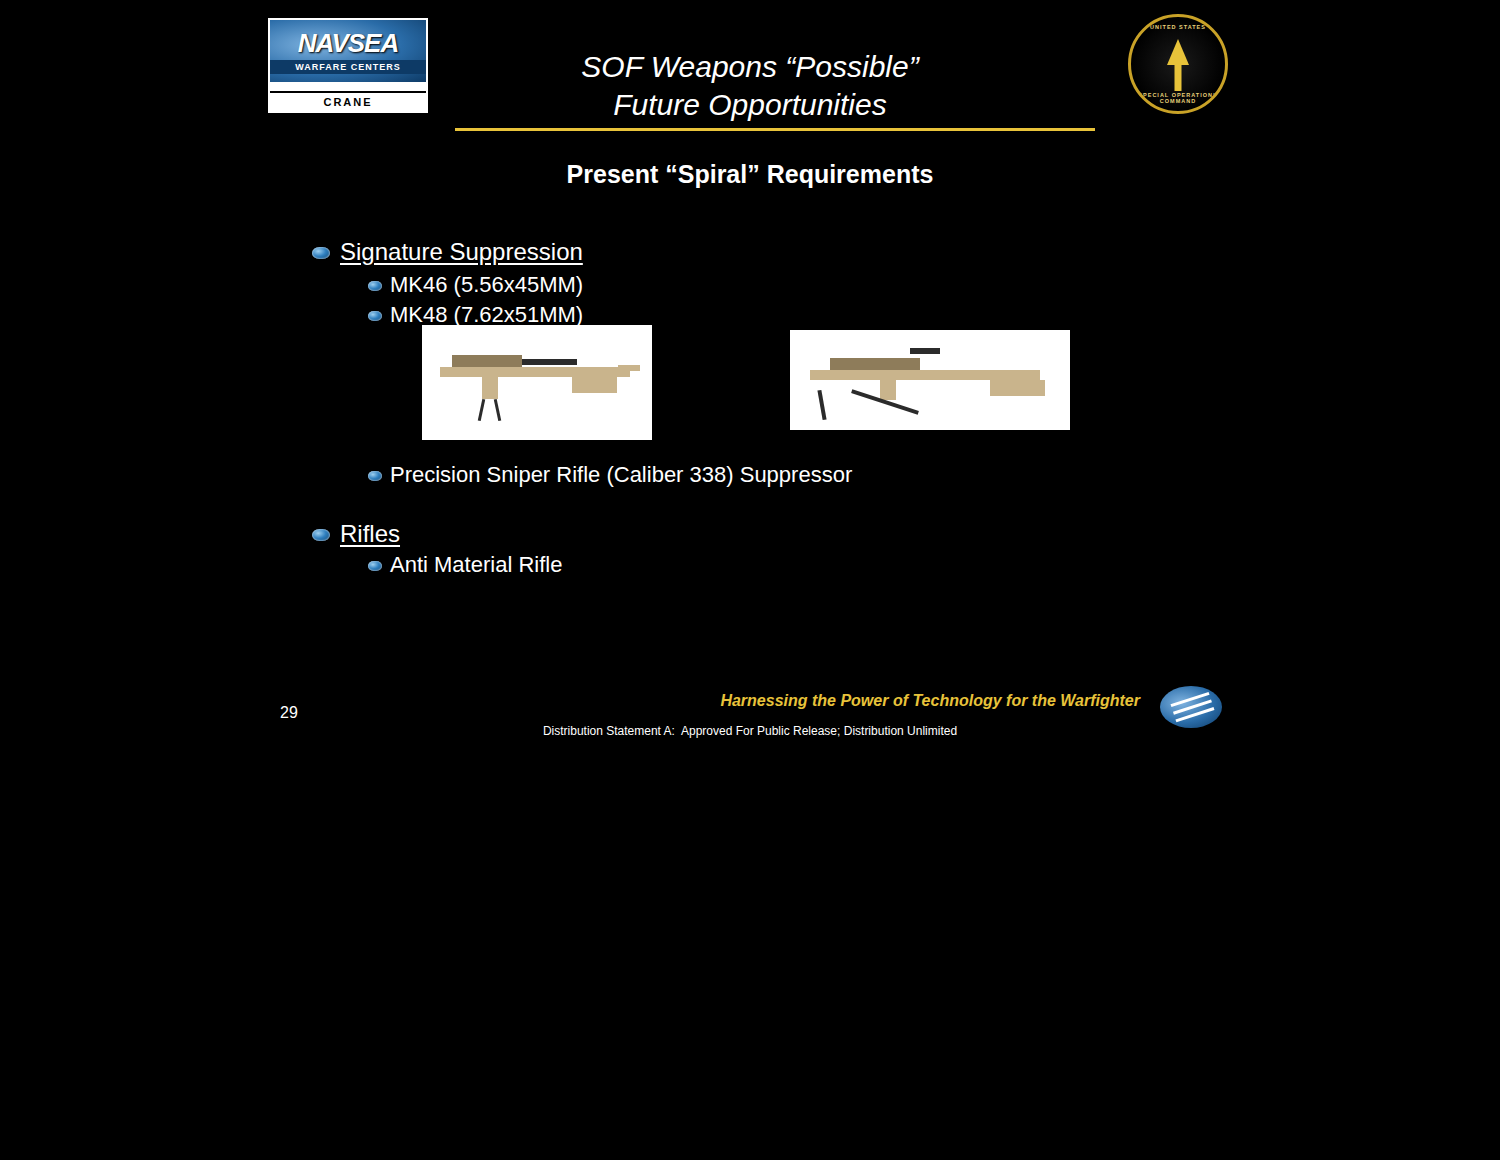NAVSEA
WARFARE CENTERS
CRANE
SOF Weapons “Possible”
Future Opportunities
UNITED STATES
SPECIAL OPERATIONS COMMAND
Present “Spiral” Requirements
Signature Suppression
MK46 (5.56x45MM)
MK48 (7.62x51MM)
Precision Sniper Rifle (Caliber 338) Suppressor
Rifles
Anti Material Rifle
29
Harnessing the Power of Technology for the Warfighter
Distribution Statement A: Approved For Public Release; Distribution Unlimited